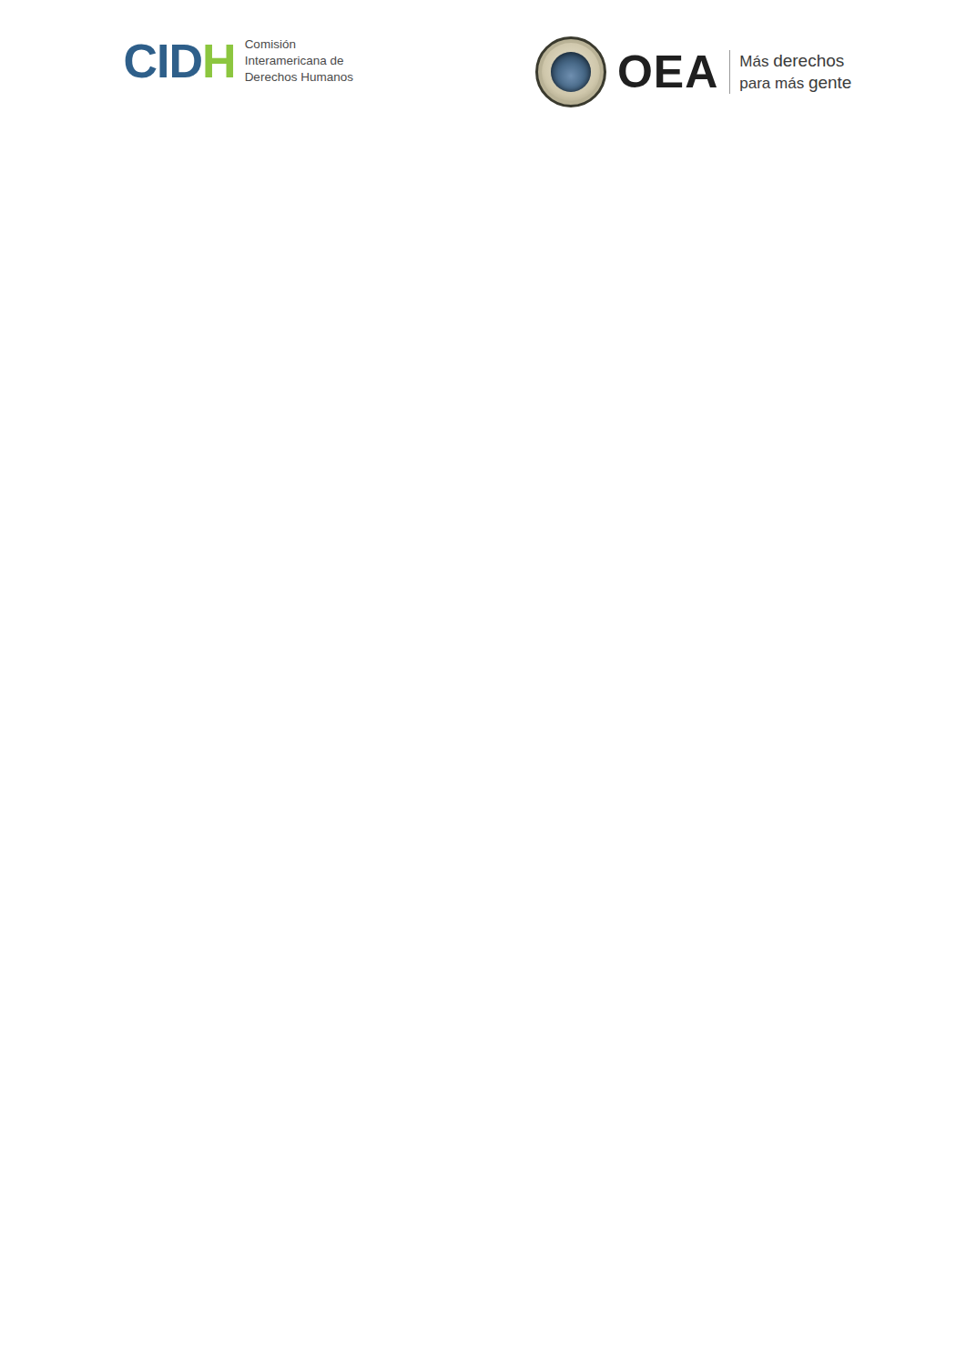CIDH
Comisión
Interamericana de
Derechos Humanos
OEA
Más derechos
para más gente